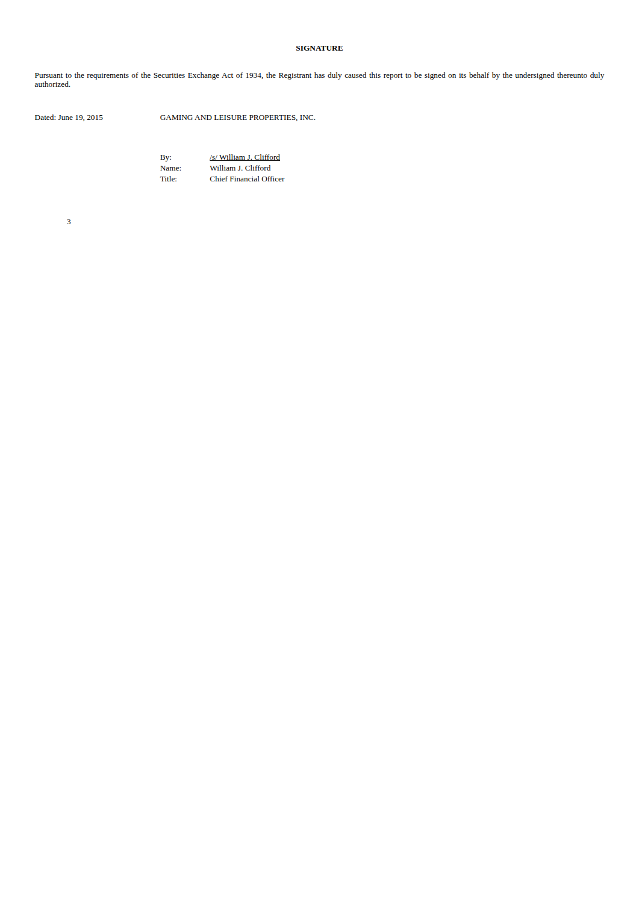SIGNATURE
Pursuant to the requirements of the Securities Exchange Act of 1934, the Registrant has duly caused this report to be signed on its behalf by the undersigned thereunto duly authorized.
| Dated: June 19, 2015 | GAMING AND LEISURE PROPERTIES, INC. / By: / /s/ William J. Clifford / / Name: / William J. Clifford / / Title: / Chief Financial Officer / |
3